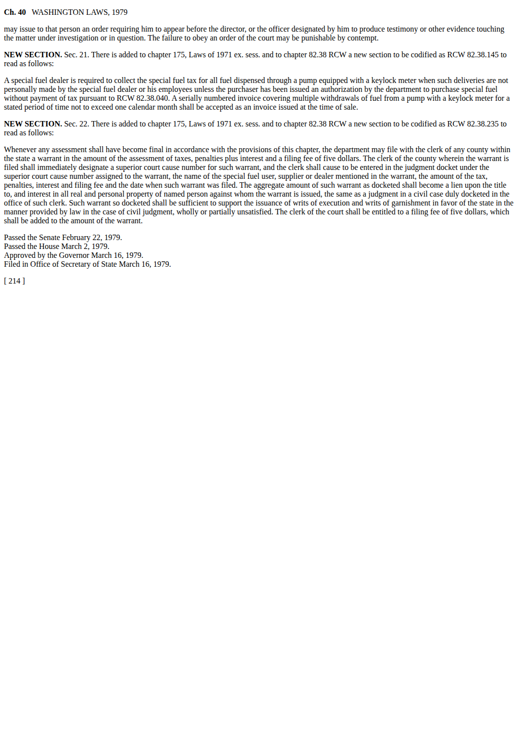Ch. 40 WASHINGTON LAWS, 1979
may issue to that person an order requiring him to appear before the director, or the officer designated by him to produce testimony or other evidence touching the matter under investigation or in question. The failure to obey an order of the court may be punishable by contempt.
NEW SECTION. Sec. 21. There is added to chapter 175, Laws of 1971 ex. sess. and to chapter 82.38 RCW a new section to be codified as RCW 82.38.145 to read as follows:
A special fuel dealer is required to collect the special fuel tax for all fuel dispensed through a pump equipped with a keylock meter when such deliveries are not personally made by the special fuel dealer or his employees unless the purchaser has been issued an authorization by the department to purchase special fuel without payment of tax pursuant to RCW 82.38.040. A serially numbered invoice covering multiple withdrawals of fuel from a pump with a keylock meter for a stated period of time not to exceed one calendar month shall be accepted as an invoice issued at the time of sale.
NEW SECTION. Sec. 22. There is added to chapter 175, Laws of 1971 ex. sess. and to chapter 82.38 RCW a new section to be codified as RCW 82.38.235 to read as follows:
Whenever any assessment shall have become final in accordance with the provisions of this chapter, the department may file with the clerk of any county within the state a warrant in the amount of the assessment of taxes, penalties plus interest and a filing fee of five dollars. The clerk of the county wherein the warrant is filed shall immediately designate a superior court cause number for such warrant, and the clerk shall cause to be entered in the judgment docket under the superior court cause number assigned to the warrant, the name of the special fuel user, supplier or dealer mentioned in the warrant, the amount of the tax, penalties, interest and filing fee and the date when such warrant was filed. The aggregate amount of such warrant as docketed shall become a lien upon the title to, and interest in all real and personal property of named person against whom the warrant is issued, the same as a judgment in a civil case duly docketed in the office of such clerk. Such warrant so docketed shall be sufficient to support the issuance of writs of execution and writs of garnishment in favor of the state in the manner provided by law in the case of civil judgment, wholly or partially unsatisfied. The clerk of the court shall be entitled to a filing fee of five dollars, which shall be added to the amount of the warrant.
Passed the Senate February 22, 1979.
Passed the House March 2, 1979.
Approved by the Governor March 16, 1979.
Filed in Office of Secretary of State March 16, 1979.
[ 214 ]